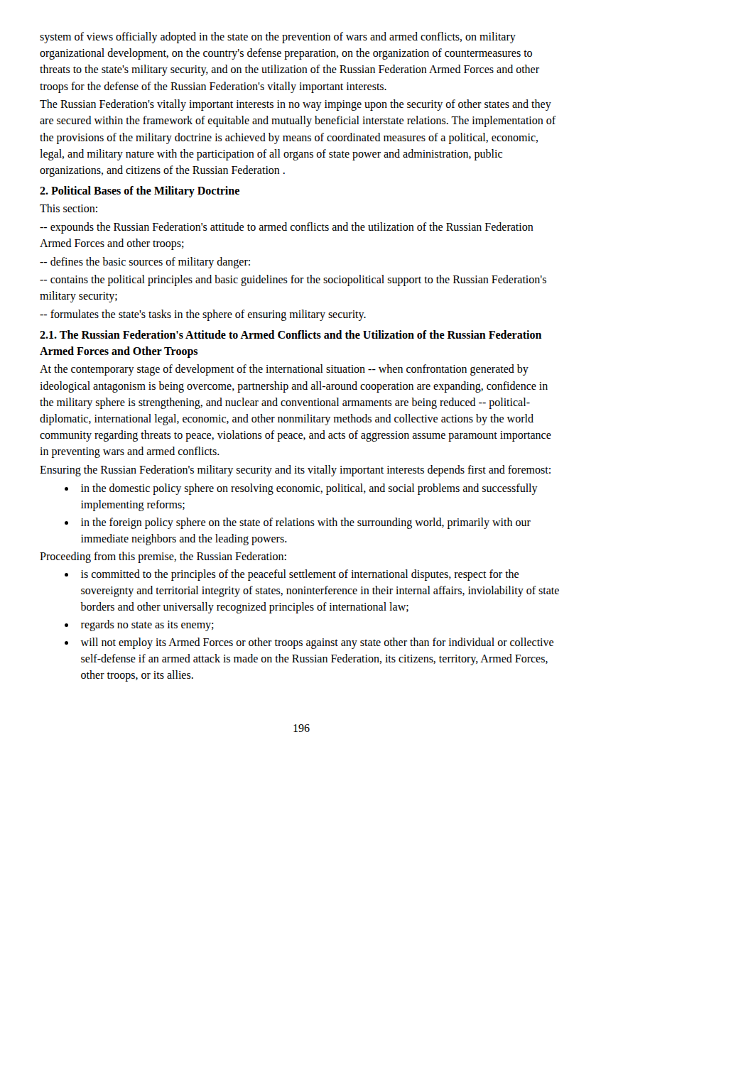system of views officially adopted in the state on the prevention of wars and armed conflicts, on military organizational development, on the country's defense preparation, on the organization of countermeasures to threats to the state's military security, and on the utilization of the Russian Federation Armed Forces and other troops for the defense of the Russian Federation's vitally important interests.
The Russian Federation's vitally important interests in no way impinge upon the security of other states and they are secured within the framework of equitable and mutually beneficial interstate relations. The implementation of the provisions of the military doctrine is achieved by means of coordinated measures of a political, economic, legal, and military nature with the participation of all organs of state power and administration, public organizations, and citizens of the Russian Federation .
2. Political Bases of the Military Doctrine
This section:
-- expounds the Russian Federation's attitude to armed conflicts and the utilization of the Russian Federation Armed Forces and other troops;
-- defines the basic sources of military danger:
-- contains the political principles and basic guidelines for the sociopolitical support to the Russian Federation's military security;
-- formulates the state's tasks in the sphere of ensuring military security.
2.1. The Russian Federation's Attitude to Armed Conflicts and the Utilization of the Russian Federation Armed Forces and Other Troops
At the contemporary stage of development of the international situation -- when confrontation generated by ideological antagonism is being overcome, partnership and all-around cooperation are expanding, confidence in the military sphere is strengthening, and nuclear and conventional armaments are being reduced -- political-diplomatic, international legal, economic, and other nonmilitary methods and collective actions by the world community regarding threats to peace, violations of peace, and acts of aggression assume paramount importance in preventing wars and armed conflicts.
Ensuring the Russian Federation's military security and its vitally important interests depends first and foremost:
in the domestic policy sphere on resolving economic, political, and social problems and successfully implementing reforms;
in the foreign policy sphere on the state of relations with the surrounding world, primarily with our immediate neighbors and the leading powers.
Proceeding from this premise, the Russian Federation:
is committed to the principles of the peaceful settlement of international disputes, respect for the sovereignty and territorial integrity of states, noninterference in their internal affairs, inviolability of state borders and other universally recognized principles of international law;
regards no state as its enemy;
will not employ its Armed Forces or other troops against any state other than for individual or collective self-defense if an armed attack is made on the Russian Federation, its citizens, territory, Armed Forces, other troops, or its allies.
196